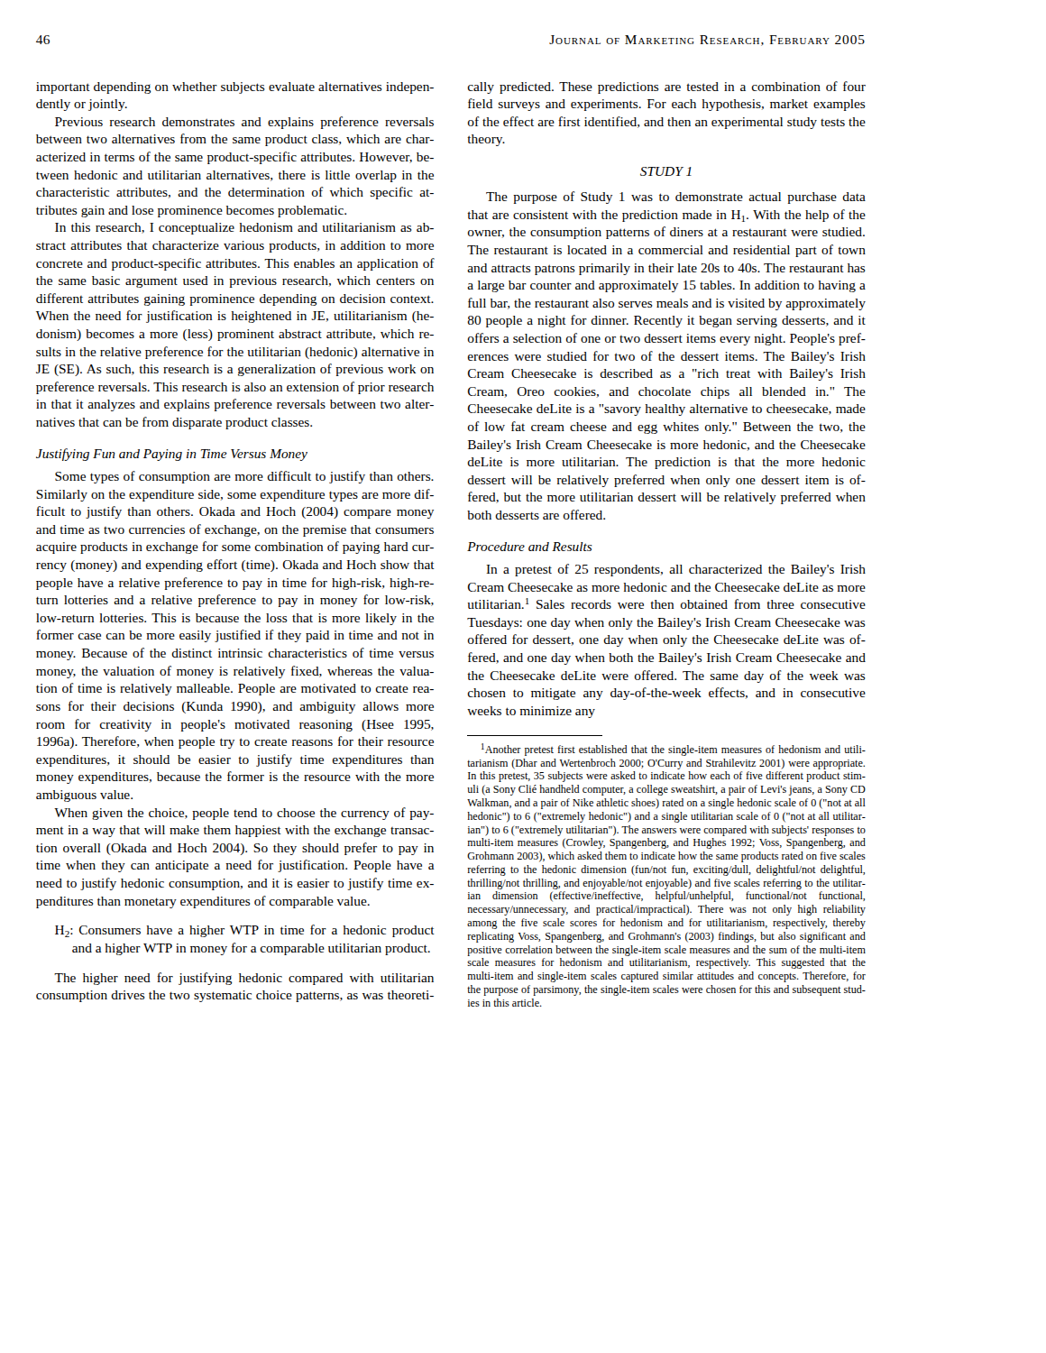46
Journal of Marketing Research, February 2005
important depending on whether subjects evaluate alternatives independently or jointly.
Previous research demonstrates and explains preference reversals between two alternatives from the same product class, which are characterized in terms of the same product-specific attributes. However, between hedonic and utilitarian alternatives, there is little overlap in the characteristic attributes, and the determination of which specific attributes gain and lose prominence becomes problematic.
In this research, I conceptualize hedonism and utilitarianism as abstract attributes that characterize various products, in addition to more concrete and product-specific attributes. This enables an application of the same basic argument used in previous research, which centers on different attributes gaining prominence depending on decision context. When the need for justification is heightened in JE, utilitarianism (hedonism) becomes a more (less) prominent abstract attribute, which results in the relative preference for the utilitarian (hedonic) alternative in JE (SE). As such, this research is a generalization of previous work on preference reversals. This research is also an extension of prior research in that it analyzes and explains preference reversals between two alternatives that can be from disparate product classes.
Justifying Fun and Paying in Time Versus Money
Some types of consumption are more difficult to justify than others. Similarly on the expenditure side, some expenditure types are more difficult to justify than others. Okada and Hoch (2004) compare money and time as two currencies of exchange, on the premise that consumers acquire products in exchange for some combination of paying hard currency (money) and expending effort (time). Okada and Hoch show that people have a relative preference to pay in time for high-risk, high-return lotteries and a relative preference to pay in money for low-risk, low-return lotteries. This is because the loss that is more likely in the former case can be more easily justified if they paid in time and not in money. Because of the distinct intrinsic characteristics of time versus money, the valuation of money is relatively fixed, whereas the valuation of time is relatively malleable. People are motivated to create reasons for their decisions (Kunda 1990), and ambiguity allows more room for creativity in people's motivated reasoning (Hsee 1995, 1996a). Therefore, when people try to create reasons for their resource expenditures, it should be easier to justify time expenditures than money expenditures, because the former is the resource with the more ambiguous value.
When given the choice, people tend to choose the currency of payment in a way that will make them happiest with the exchange transaction overall (Okada and Hoch 2004). So they should prefer to pay in time when they can anticipate a need for justification. People have a need to justify hedonic consumption, and it is easier to justify time expenditures than monetary expenditures of comparable value.
H2: Consumers have a higher WTP in time for a hedonic product and a higher WTP in money for a comparable utilitarian product.
The higher need for justifying hedonic compared with utilitarian consumption drives the two systematic choice patterns, as was theoretically predicted. These predictions are tested in a combination of four field surveys and experiments. For each hypothesis, market examples of the effect are first identified, and then an experimental study tests the theory.
STUDY 1
The purpose of Study 1 was to demonstrate actual purchase data that are consistent with the prediction made in H1. With the help of the owner, the consumption patterns of diners at a restaurant were studied. The restaurant is located in a commercial and residential part of town and attracts patrons primarily in their late 20s to 40s. The restaurant has a large bar counter and approximately 15 tables. In addition to having a full bar, the restaurant also serves meals and is visited by approximately 80 people a night for dinner. Recently it began serving desserts, and it offers a selection of one or two dessert items every night. People's preferences were studied for two of the dessert items. The Bailey's Irish Cream Cheesecake is described as a "rich treat with Bailey's Irish Cream, Oreo cookies, and chocolate chips all blended in." The Cheesecake deLite is a "savory healthy alternative to cheesecake, made of low fat cream cheese and egg whites only." Between the two, the Bailey's Irish Cream Cheesecake is more hedonic, and the Cheesecake deLite is more utilitarian. The prediction is that the more hedonic dessert will be relatively preferred when only one dessert item is offered, but the more utilitarian dessert will be relatively preferred when both desserts are offered.
Procedure and Results
In a pretest of 25 respondents, all characterized the Bailey's Irish Cream Cheesecake as more hedonic and the Cheesecake deLite as more utilitarian.1 Sales records were then obtained from three consecutive Tuesdays: one day when only the Bailey's Irish Cream Cheesecake was offered for dessert, one day when only the Cheesecake deLite was offered, and one day when both the Bailey's Irish Cream Cheesecake and the Cheesecake deLite were offered. The same day of the week was chosen to mitigate any day-of-the-week effects, and in consecutive weeks to minimize any
1Another pretest first established that the single-item measures of hedonism and utilitarianism (Dhar and Wertenbroch 2000; O'Curry and Strahilevitz 2001) were appropriate. In this pretest, 35 subjects were asked to indicate how each of five different product stimuli (a Sony Clié handheld computer, a college sweatshirt, a pair of Levi's jeans, a Sony CD Walkman, and a pair of Nike athletic shoes) rated on a single hedonic scale of 0 ("not at all hedonic") to 6 ("extremely hedonic") and a single utilitarian scale of 0 ("not at all utilitarian") to 6 ("extremely utilitarian"). The answers were compared with subjects' responses to multi-item measures (Crowley, Spangenberg, and Hughes 1992; Voss, Spangenberg, and Grohmann 2003), which asked them to indicate how the same products rated on five scales referring to the hedonic dimension (fun/not fun, exciting/dull, delightful/not delightful, thrilling/not thrilling, and enjoyable/not enjoyable) and five scales referring to the utilitarian dimension (effective/ineffective, helpful/unhelpful, functional/not functional, necessary/unnecessary, and practical/impractical). There was not only high reliability among the five scale scores for hedonism and for utilitarianism, respectively, thereby replicating Voss, Spangenberg, and Grohmann's (2003) findings, but also significant and positive correlation between the single-item scale measures and the sum of the multi-item scale measures for hedonism and utilitarianism, respectively. This suggested that the multi-item and single-item scales captured similar attitudes and concepts. Therefore, for the purpose of parsimony, the single-item scales were chosen for this and subsequent studies in this article.